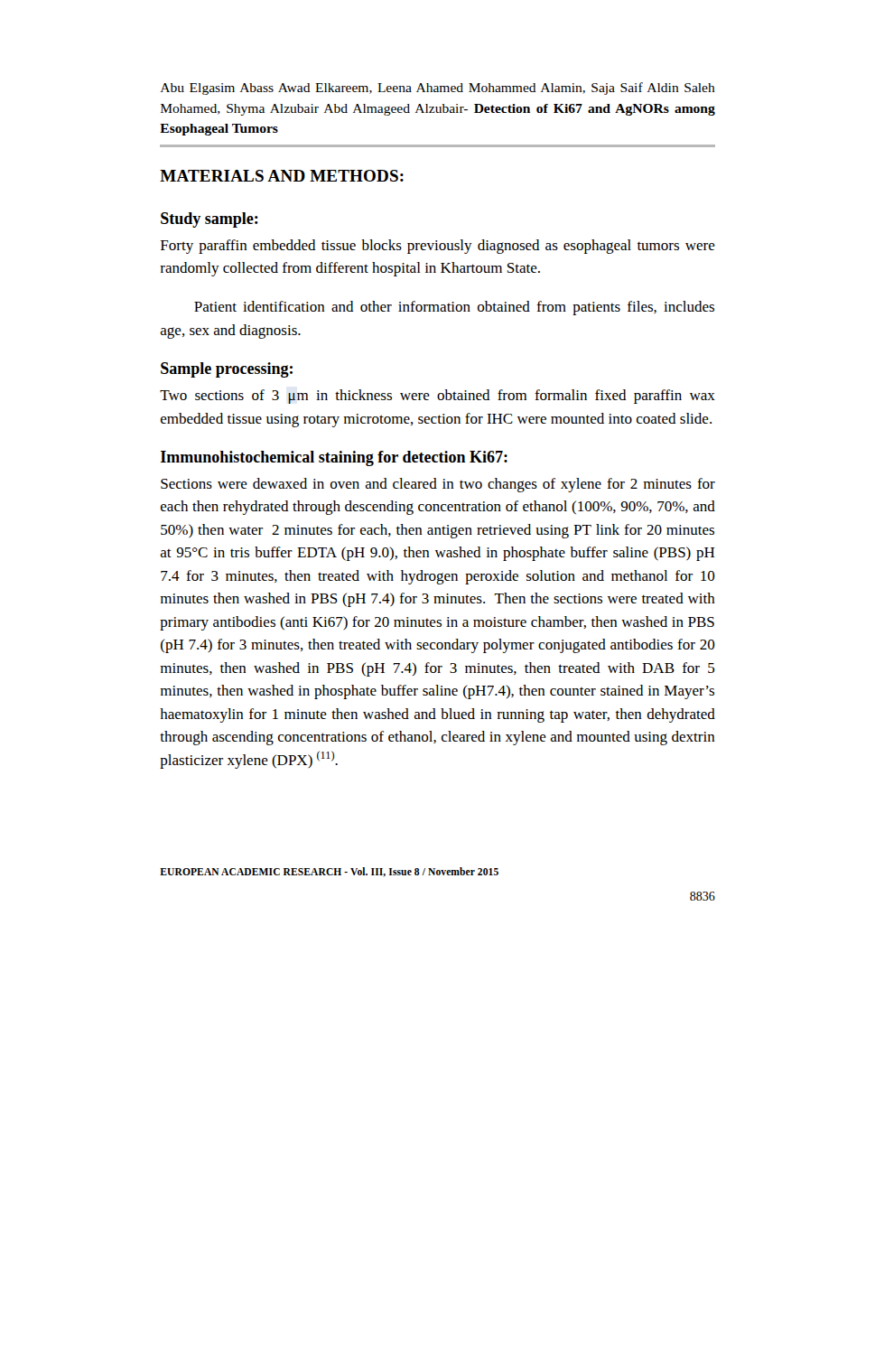Abu Elgasim Abass Awad Elkareem, Leena Ahamed Mohammed Alamin, Saja Saif Aldin Saleh Mohamed, Shyma Alzubair Abd Almageed Alzubair- Detection of Ki67 and AgNORs among Esophageal Tumors
MATERIALS AND METHODS:
Study sample:
Forty paraffin embedded tissue blocks previously diagnosed as esophageal tumors were randomly collected from different hospital in Khartoum State.
Patient identification and other information obtained from patients files, includes age, sex and diagnosis.
Sample processing:
Two sections of 3 μm in thickness were obtained from formalin fixed paraffin wax embedded tissue using rotary microtome, section for IHC were mounted into coated slide.
Immunohistochemical staining for detection Ki67:
Sections were dewaxed in oven and cleared in two changes of xylene for 2 minutes for each then rehydrated through descending concentration of ethanol (100%, 90%, 70%, and 50%) then water 2 minutes for each, then antigen retrieved using PT link for 20 minutes at 95°C in tris buffer EDTA (pH 9.0), then washed in phosphate buffer saline (PBS) pH 7.4 for 3 minutes, then treated with hydrogen peroxide solution and methanol for 10 minutes then washed in PBS (pH 7.4) for 3 minutes. Then the sections were treated with primary antibodies (anti Ki67) for 20 minutes in a moisture chamber, then washed in PBS (pH 7.4) for 3 minutes, then treated with secondary polymer conjugated antibodies for 20 minutes, then washed in PBS (pH 7.4) for 3 minutes, then treated with DAB for 5 minutes, then washed in phosphate buffer saline (pH7.4), then counter stained in Mayer’s haematoxylin for 1 minute then washed and blued in running tap water, then dehydrated through ascending concentrations of ethanol, cleared in xylene and mounted using dextrin plasticizer xylene (DPX) (11).
EUROPEAN ACADEMIC RESEARCH - Vol. III, Issue 8 / November 2015
8836